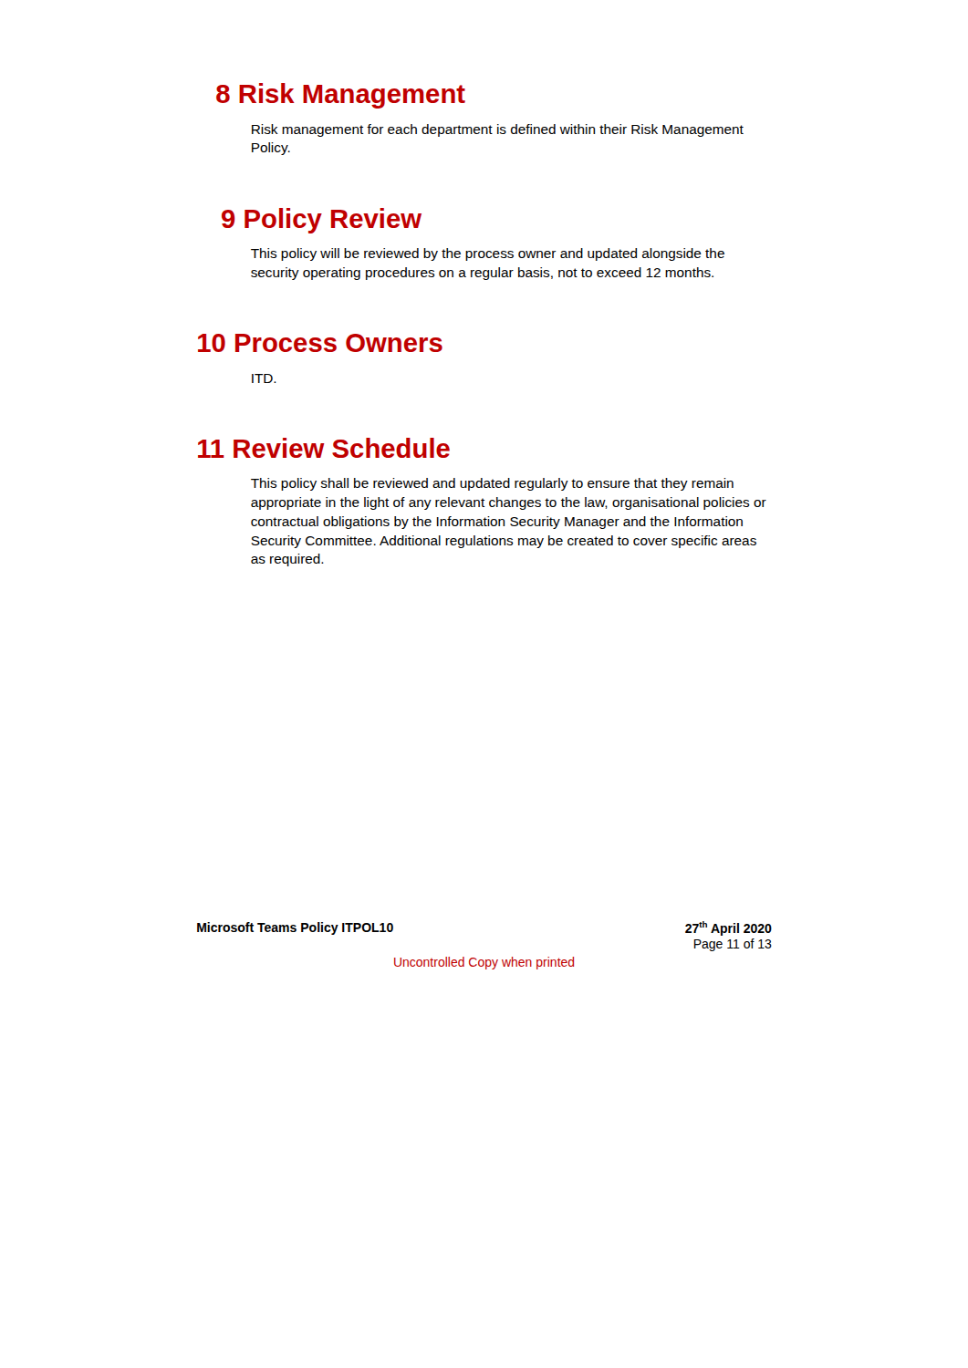8 Risk Management
Risk management for each department is defined within their Risk Management Policy.
9 Policy Review
This policy will be reviewed by the process owner and updated alongside the security operating procedures on a regular basis, not to exceed 12 months.
10 Process Owners
ITD.
11 Review Schedule
This policy shall be reviewed and updated regularly to ensure that they remain appropriate in the light of any relevant changes to the law, organisational policies or contractual obligations by the Information Security Manager and the Information Security Committee. Additional regulations may be created to cover specific areas as required.
Microsoft Teams Policy ITPOL10
27th April 2020
Page 11 of 13
Uncontrolled Copy when printed